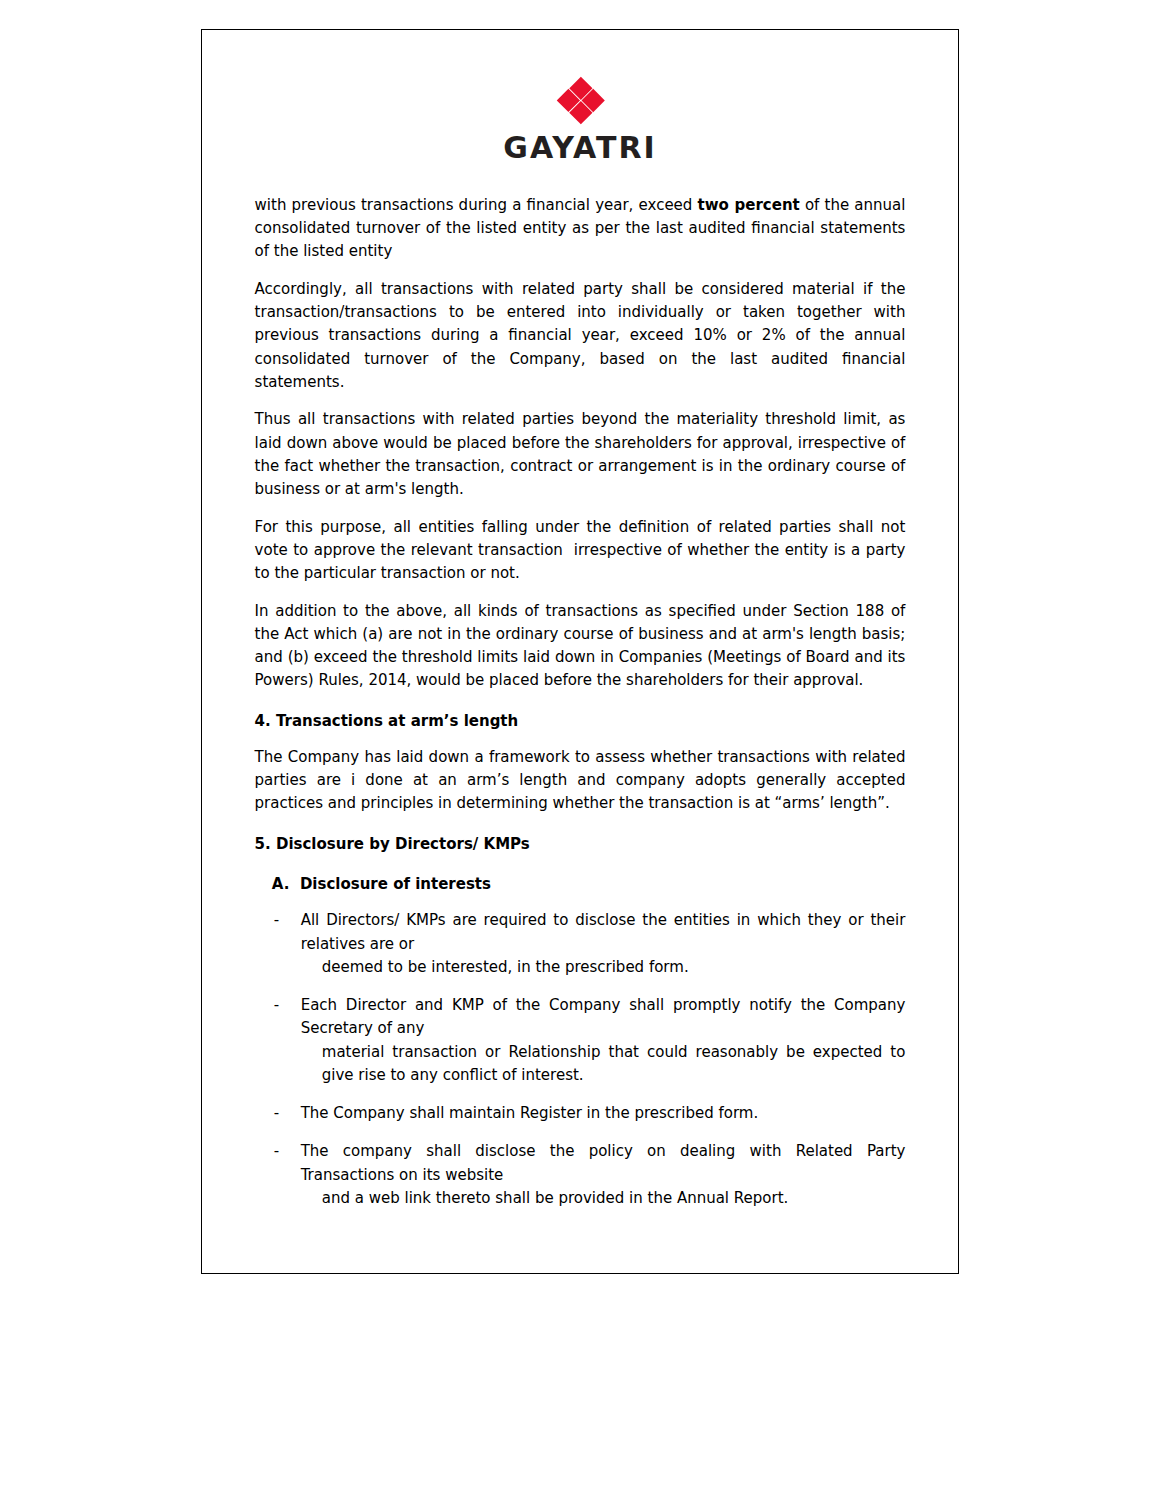❖
GAYATRI
with previous transactions during a financial year, exceed two percent of the annual consolidated turnover of the listed entity as per the last audited financial statements of the listed entity
Accordingly, all transactions with related party shall be considered material if the transaction/transactions to be entered into individually or taken together with previous transactions during a financial year, exceed 10% or 2% of the annual consolidated turnover of the Company, based on the last audited financial statements.
Thus all transactions with related parties beyond the materiality threshold limit, as laid down above would be placed before the shareholders for approval, irrespective of the fact whether the transaction, contract or arrangement is in the ordinary course of business or at arm's length.
For this purpose, all entities falling under the definition of related parties shall not vote to approve the relevant transaction irrespective of whether the entity is a party to the particular transaction or not.
In addition to the above, all kinds of transactions as specified under Section 188 of the Act which (a) are not in the ordinary course of business and at arm's length basis; and (b) exceed the threshold limits laid down in Companies (Meetings of Board and its Powers) Rules, 2014, would be placed before the shareholders for their approval.
4. Transactions at arm’s length
The Company has laid down a framework to assess whether transactions with related parties are i done at an arm’s length and company adopts generally accepted practices and principles in determining whether the transaction is at “arms’ length”.
5. Disclosure by Directors/ KMPs
A. Disclosure of interests
All Directors/ KMPs are required to disclose the entities in which they or their relatives are or deemed to be interested, in the prescribed form.
Each Director and KMP of the Company shall promptly notify the Company Secretary of any material transaction or Relationship that could reasonably be expected to give rise to any conflict of interest.
The Company shall maintain Register in the prescribed form.
The company shall disclose the policy on dealing with Related Party Transactions on its website and a web link thereto shall be provided in the Annual Report.